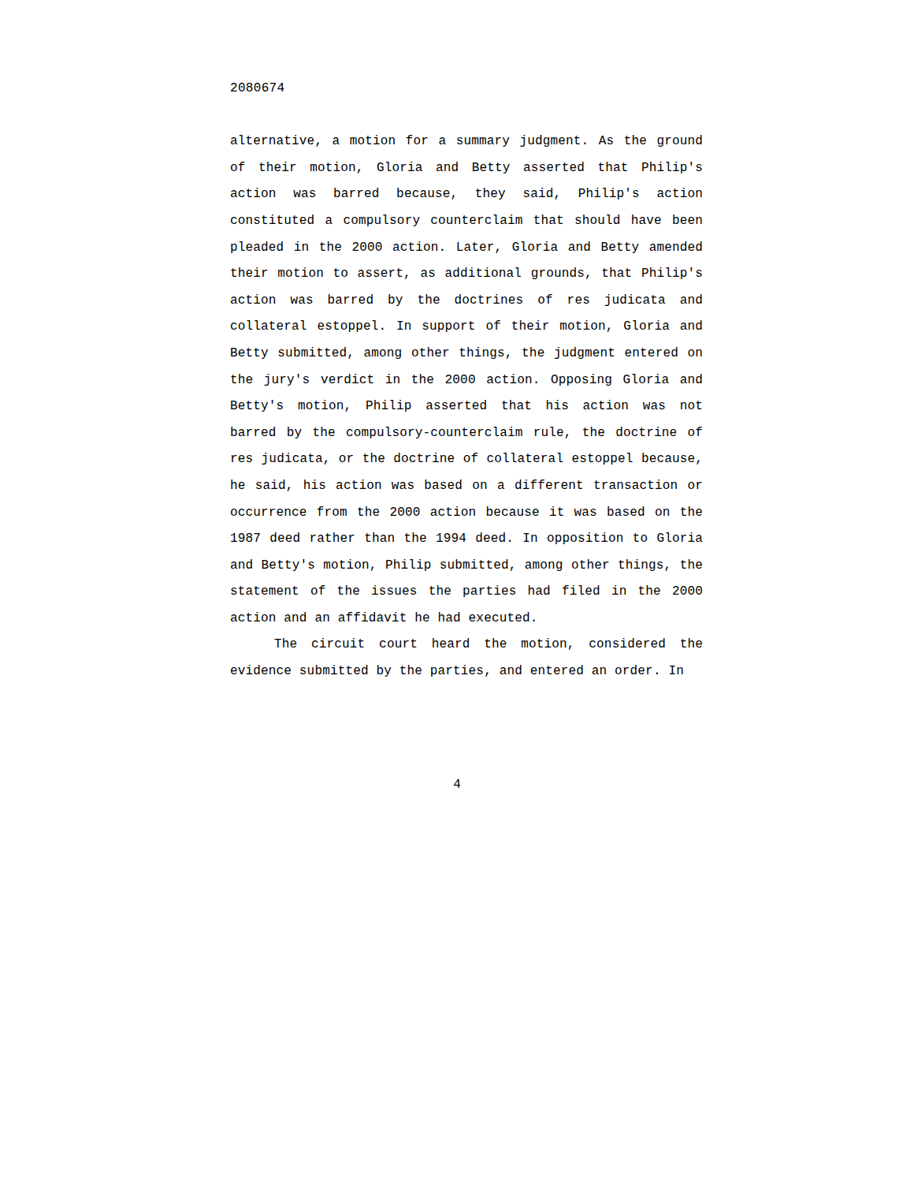2080674
alternative, a motion for a summary judgment. As the ground of their motion, Gloria and Betty asserted that Philip's action was barred because, they said, Philip's action constituted a compulsory counterclaim that should have been pleaded in the 2000 action. Later, Gloria and Betty amended their motion to assert, as additional grounds, that Philip's action was barred by the doctrines of res judicata and collateral estoppel. In support of their motion, Gloria and Betty submitted, among other things, the judgment entered on the jury's verdict in the 2000 action. Opposing Gloria and Betty's motion, Philip asserted that his action was not barred by the compulsory-counterclaim rule, the doctrine of res judicata, or the doctrine of collateral estoppel because, he said, his action was based on a different transaction or occurrence from the 2000 action because it was based on the 1987 deed rather than the 1994 deed. In opposition to Gloria and Betty's motion, Philip submitted, among other things, the statement of the issues the parties had filed in the 2000 action and an affidavit he had executed.
The circuit court heard the motion, considered the evidence submitted by the parties, and entered an order. In
4